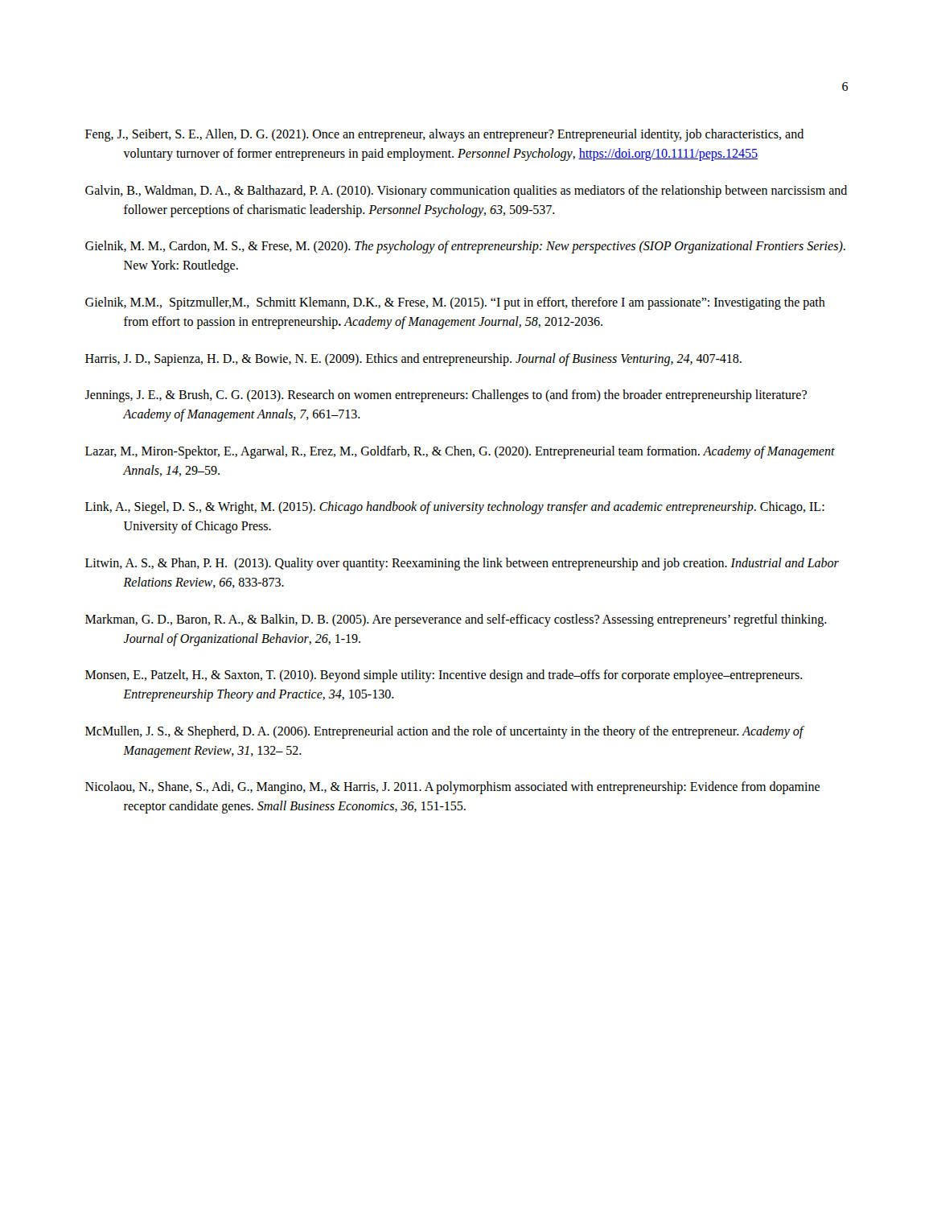6
Feng, J., Seibert, S. E., Allen, D. G. (2021). Once an entrepreneur, always an entrepreneur? Entrepreneurial identity, job characteristics, and voluntary turnover of former entrepreneurs in paid employment. Personnel Psychology, https://doi.org/10.1111/peps.12455
Galvin, B., Waldman, D. A., & Balthazard, P. A. (2010). Visionary communication qualities as mediators of the relationship between narcissism and follower perceptions of charismatic leadership. Personnel Psychology, 63, 509-537.
Gielnik, M. M., Cardon, M. S., & Frese, M. (2020). The psychology of entrepreneurship: New perspectives (SIOP Organizational Frontiers Series). New York: Routledge.
Gielnik, M.M., Spitzmuller,M., Schmitt Klemann, D.K., & Frese, M. (2015). “I put in effort, therefore I am passionate”: Investigating the path from effort to passion in entrepreneurship. Academy of Management Journal, 58, 2012-2036.
Harris, J. D., Sapienza, H. D., & Bowie, N. E. (2009). Ethics and entrepreneurship. Journal of Business Venturing, 24, 407-418.
Jennings, J. E., & Brush, C. G. (2013). Research on women entrepreneurs: Challenges to (and from) the broader entrepreneurship literature? Academy of Management Annals, 7, 661–713.
Lazar, M., Miron-Spektor, E., Agarwal, R., Erez, M., Goldfarb, R., & Chen, G. (2020). Entrepreneurial team formation. Academy of Management Annals, 14, 29–59.
Link, A., Siegel, D. S., & Wright, M. (2015). Chicago handbook of university technology transfer and academic entrepreneurship. Chicago, IL: University of Chicago Press.
Litwin, A. S., & Phan, P. H. (2013). Quality over quantity: Reexamining the link between entrepreneurship and job creation. Industrial and Labor Relations Review, 66, 833-873.
Markman, G. D., Baron, R. A., & Balkin, D. B. (2005). Are perseverance and self-efficacy costless? Assessing entrepreneurs’ regretful thinking. Journal of Organizational Behavior, 26, 1-19.
Monsen, E., Patzelt, H., & Saxton, T. (2010). Beyond simple utility: Incentive design and trade–offs for corporate employee–entrepreneurs. Entrepreneurship Theory and Practice, 34, 105-130.
McMullen, J. S., & Shepherd, D. A. (2006). Entrepreneurial action and the role of uncertainty in the theory of the entrepreneur. Academy of Management Review, 31, 132– 52.
Nicolaou, N., Shane, S., Adi, G., Mangino, M., & Harris, J. 2011. A polymorphism associated with entrepreneurship: Evidence from dopamine receptor candidate genes. Small Business Economics, 36, 151-155.